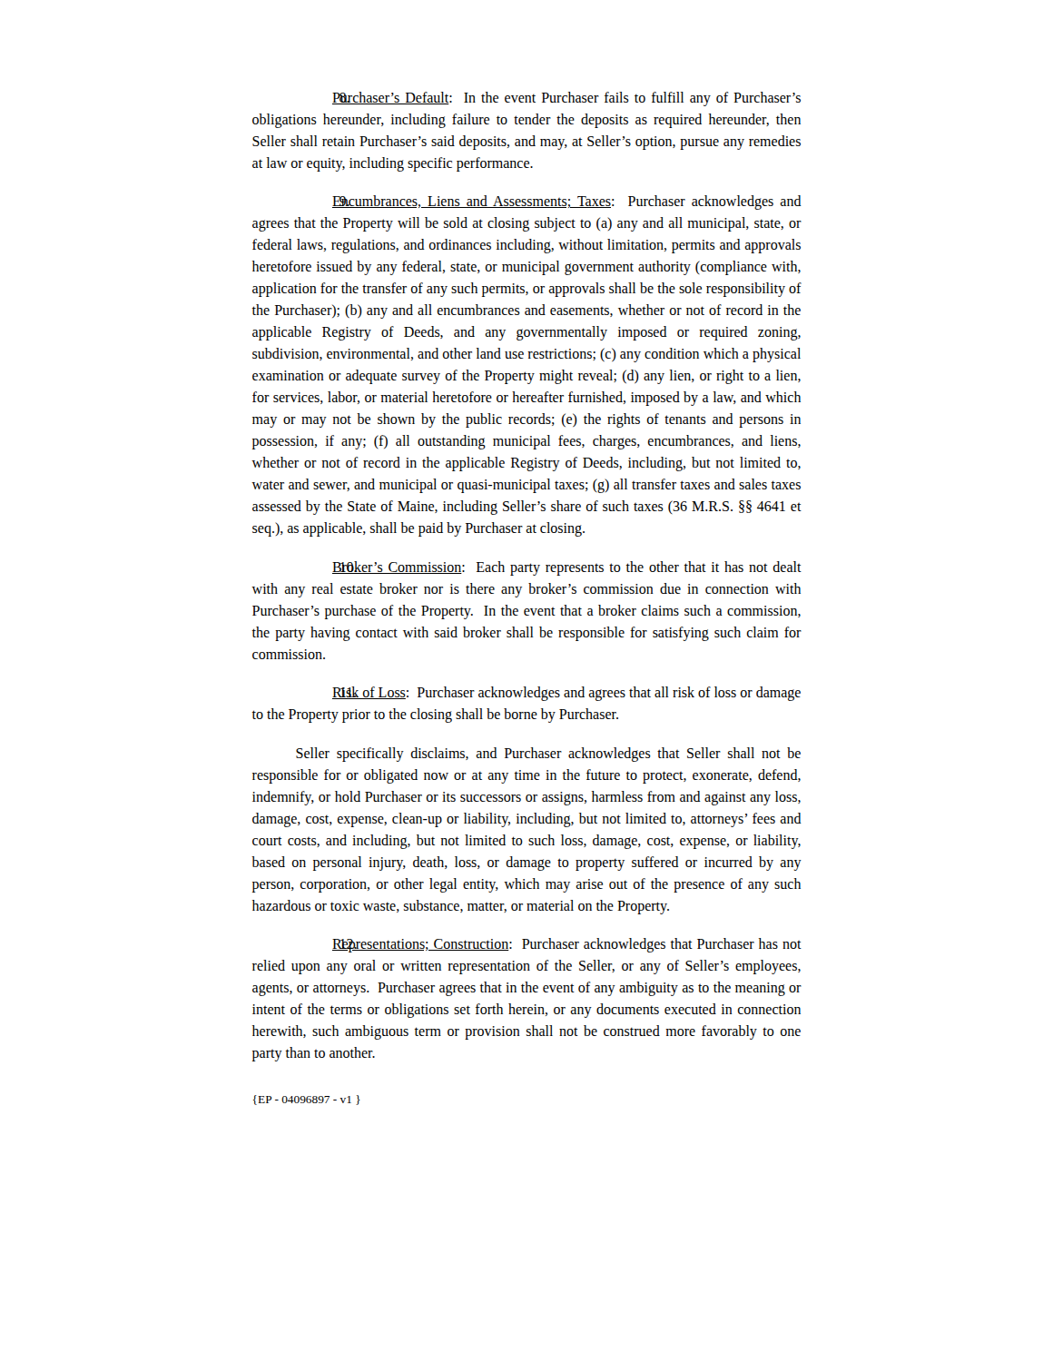8. Purchaser’s Default: In the event Purchaser fails to fulfill any of Purchaser’s obligations hereunder, including failure to tender the deposits as required hereunder, then Seller shall retain Purchaser’s said deposits, and may, at Seller’s option, pursue any remedies at law or equity, including specific performance.
9. Encumbrances, Liens and Assessments; Taxes: Purchaser acknowledges and agrees that the Property will be sold at closing subject to (a) any and all municipal, state, or federal laws, regulations, and ordinances including, without limitation, permits and approvals heretofore issued by any federal, state, or municipal government authority (compliance with, application for the transfer of any such permits, or approvals shall be the sole responsibility of the Purchaser); (b) any and all encumbrances and easements, whether or not of record in the applicable Registry of Deeds, and any governmentally imposed or required zoning, subdivision, environmental, and other land use restrictions; (c) any condition which a physical examination or adequate survey of the Property might reveal; (d) any lien, or right to a lien, for services, labor, or material heretofore or hereafter furnished, imposed by a law, and which may or may not be shown by the public records; (e) the rights of tenants and persons in possession, if any; (f) all outstanding municipal fees, charges, encumbrances, and liens, whether or not of record in the applicable Registry of Deeds, including, but not limited to, water and sewer, and municipal or quasi-municipal taxes; (g) all transfer taxes and sales taxes assessed by the State of Maine, including Seller’s share of such taxes (36 M.R.S. §§ 4641 et seq.), as applicable, shall be paid by Purchaser at closing.
10. Broker’s Commission: Each party represents to the other that it has not dealt with any real estate broker nor is there any broker’s commission due in connection with Purchaser’s purchase of the Property. In the event that a broker claims such a commission, the party having contact with said broker shall be responsible for satisfying such claim for commission.
11. Risk of Loss: Purchaser acknowledges and agrees that all risk of loss or damage to the Property prior to the closing shall be borne by Purchaser.
Seller specifically disclaims, and Purchaser acknowledges that Seller shall not be responsible for or obligated now or at any time in the future to protect, exonerate, defend, indemnify, or hold Purchaser or its successors or assigns, harmless from and against any loss, damage, cost, expense, clean-up or liability, including, but not limited to, attorneys’ fees and court costs, and including, but not limited to such loss, damage, cost, expense, or liability, based on personal injury, death, loss, or damage to property suffered or incurred by any person, corporation, or other legal entity, which may arise out of the presence of any such hazardous or toxic waste, substance, matter, or material on the Property.
12. Representations; Construction: Purchaser acknowledges that Purchaser has not relied upon any oral or written representation of the Seller, or any of Seller’s employees, agents, or attorneys. Purchaser agrees that in the event of any ambiguity as to the meaning or intent of the terms or obligations set forth herein, or any documents executed in connection herewith, such ambiguous term or provision shall not be construed more favorably to one party than to another.
{EP - 04096897 - v1 }